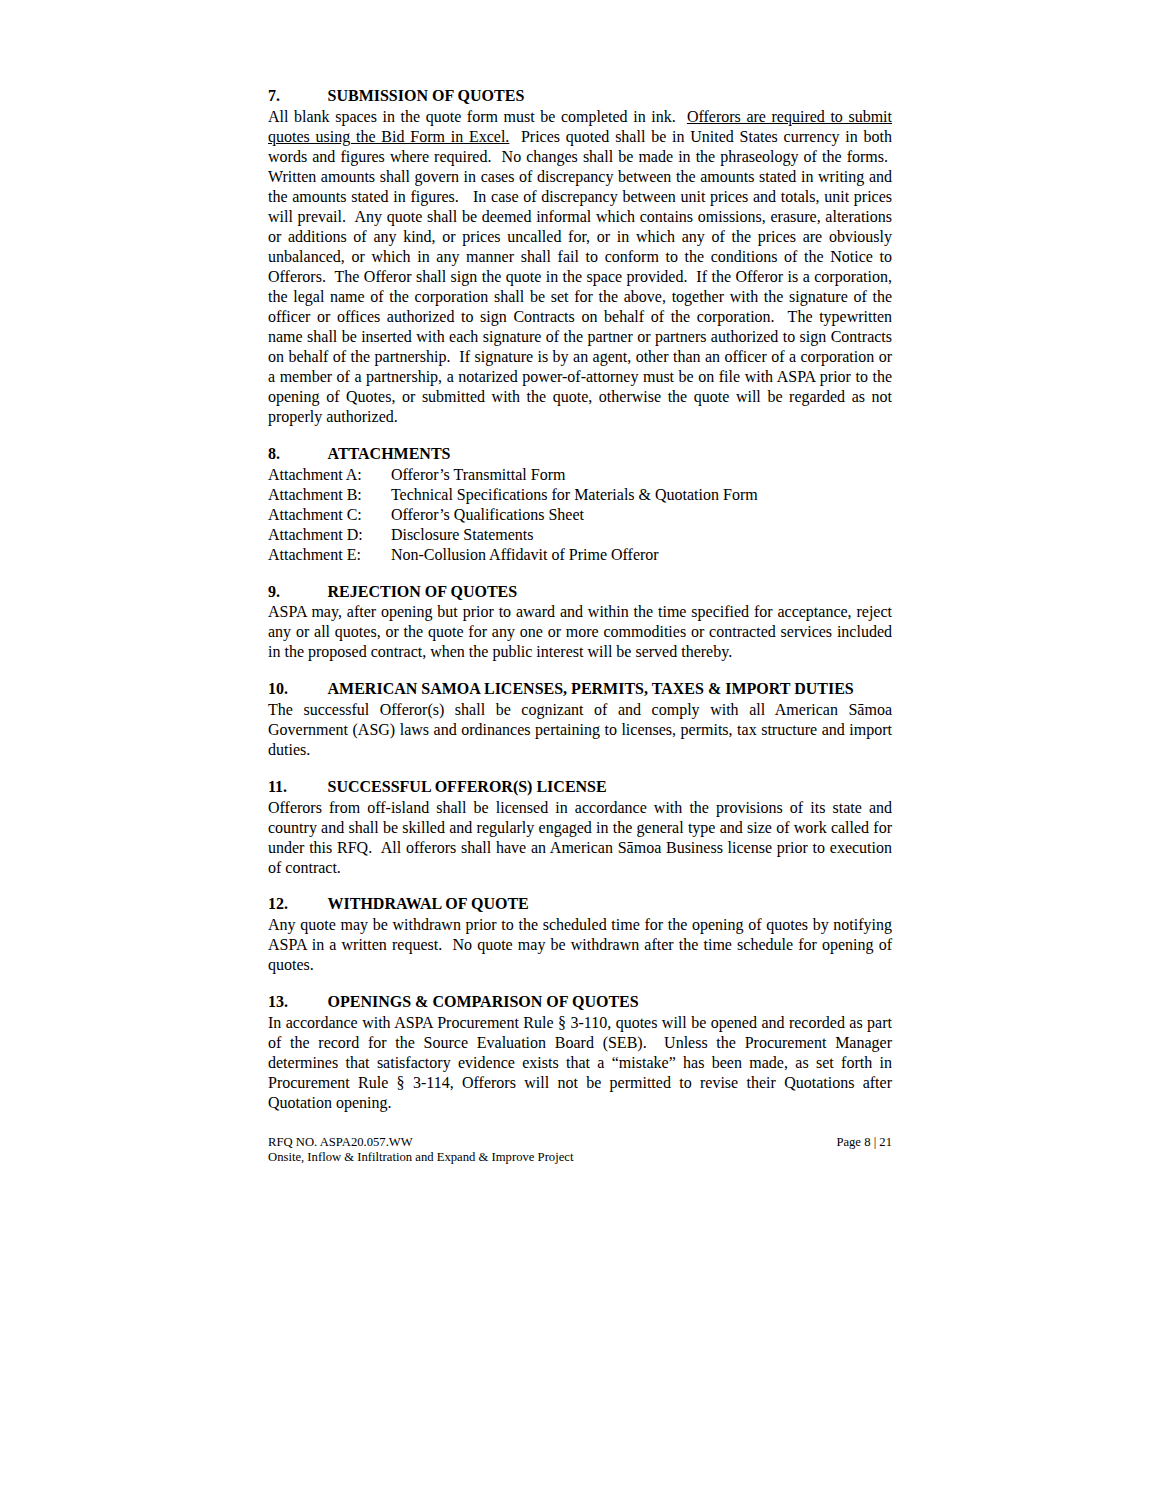7. SUBMISSION OF QUOTES
All blank spaces in the quote form must be completed in ink. Offerors are required to submit quotes using the Bid Form in Excel. Prices quoted shall be in United States currency in both words and figures where required. No changes shall be made in the phraseology of the forms. Written amounts shall govern in cases of discrepancy between the amounts stated in writing and the amounts stated in figures. In case of discrepancy between unit prices and totals, unit prices will prevail. Any quote shall be deemed informal which contains omissions, erasure, alterations or additions of any kind, or prices uncalled for, or in which any of the prices are obviously unbalanced, or which in any manner shall fail to conform to the conditions of the Notice to Offerors. The Offeror shall sign the quote in the space provided. If the Offeror is a corporation, the legal name of the corporation shall be set for the above, together with the signature of the officer or offices authorized to sign Contracts on behalf of the corporation. The typewritten name shall be inserted with each signature of the partner or partners authorized to sign Contracts on behalf of the partnership. If signature is by an agent, other than an officer of a corporation or a member of a partnership, a notarized power-of-attorney must be on file with ASPA prior to the opening of Quotes, or submitted with the quote, otherwise the quote will be regarded as not properly authorized.
8. ATTACHMENTS
Attachment A: Offeror’s Transmittal Form
Attachment B: Technical Specifications for Materials & Quotation Form
Attachment C: Offeror’s Qualifications Sheet
Attachment D: Disclosure Statements
Attachment E: Non-Collusion Affidavit of Prime Offeror
9. REJECTION OF QUOTES
ASPA may, after opening but prior to award and within the time specified for acceptance, reject any or all quotes, or the quote for any one or more commodities or contracted services included in the proposed contract, when the public interest will be served thereby.
10. AMERICAN SAMOA LICENSES, PERMITS, TAXES & IMPORT DUTIES
The successful Offeror(s) shall be cognizant of and comply with all American Sāmoa Government (ASG) laws and ordinances pertaining to licenses, permits, tax structure and import duties.
11. SUCCESSFUL OFFEROR(S) LICENSE
Offerors from off-island shall be licensed in accordance with the provisions of its state and country and shall be skilled and regularly engaged in the general type and size of work called for under this RFQ. All offerors shall have an American Sāmoa Business license prior to execution of contract.
12. WITHDRAWAL OF QUOTE
Any quote may be withdrawn prior to the scheduled time for the opening of quotes by notifying ASPA in a written request. No quote may be withdrawn after the time schedule for opening of quotes.
13. OPENINGS & COMPARISON OF QUOTES
In accordance with ASPA Procurement Rule § 3-110, quotes will be opened and recorded as part of the record for the Source Evaluation Board (SEB). Unless the Procurement Manager determines that satisfactory evidence exists that a “mistake” has been made, as set forth in Procurement Rule § 3-114, Offerors will not be permitted to revise their Quotations after Quotation opening.
RFQ NO. ASPA20.057.WW Page 8 | 21 Onsite, Inflow & Infiltration and Expand & Improve Project